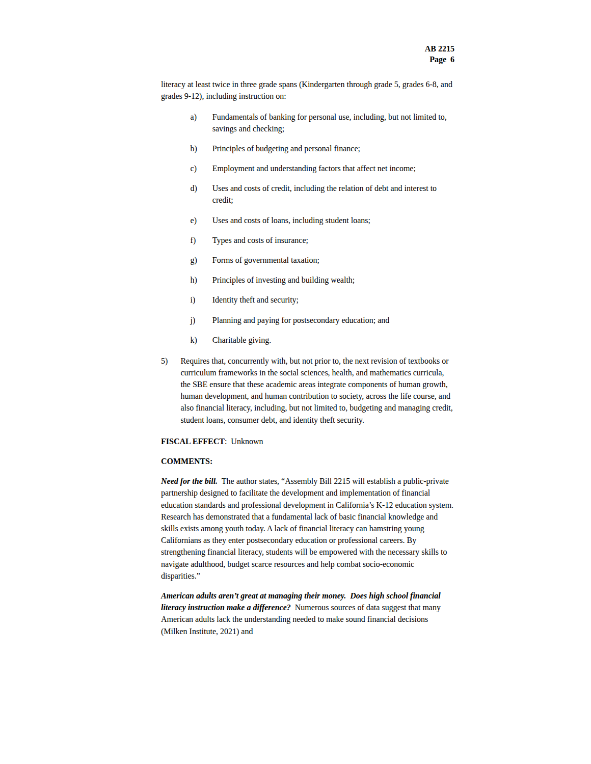AB 2215 Page 6
literacy at least twice in three grade spans (Kindergarten through grade 5, grades 6-8, and grades 9-12), including instruction on:
a) Fundamentals of banking for personal use, including, but not limited to, savings and checking;
b) Principles of budgeting and personal finance;
c) Employment and understanding factors that affect net income;
d) Uses and costs of credit, including the relation of debt and interest to credit;
e) Uses and costs of loans, including student loans;
f) Types and costs of insurance;
g) Forms of governmental taxation;
h) Principles of investing and building wealth;
i) Identity theft and security;
j) Planning and paying for postsecondary education; and
k) Charitable giving.
5) Requires that, concurrently with, but not prior to, the next revision of textbooks or curriculum frameworks in the social sciences, health, and mathematics curricula, the SBE ensure that these academic areas integrate components of human growth, human development, and human contribution to society, across the life course, and also financial literacy, including, but not limited to, budgeting and managing credit, student loans, consumer debt, and identity theft security.
FISCAL EFFECT: Unknown
COMMENTS:
Need for the bill. The author states, “Assembly Bill 2215 will establish a public-private partnership designed to facilitate the development and implementation of financial education standards and professional development in California’s K-12 education system. Research has demonstrated that a fundamental lack of basic financial knowledge and skills exists among youth today. A lack of financial literacy can hamstring young Californians as they enter postsecondary education or professional careers. By strengthening financial literacy, students will be empowered with the necessary skills to navigate adulthood, budget scarce resources and help combat socio-economic disparities.”
American adults aren’t great at managing their money. Does high school financial literacy instruction make a difference? Numerous sources of data suggest that many American adults lack the understanding needed to make sound financial decisions (Milken Institute, 2021) and